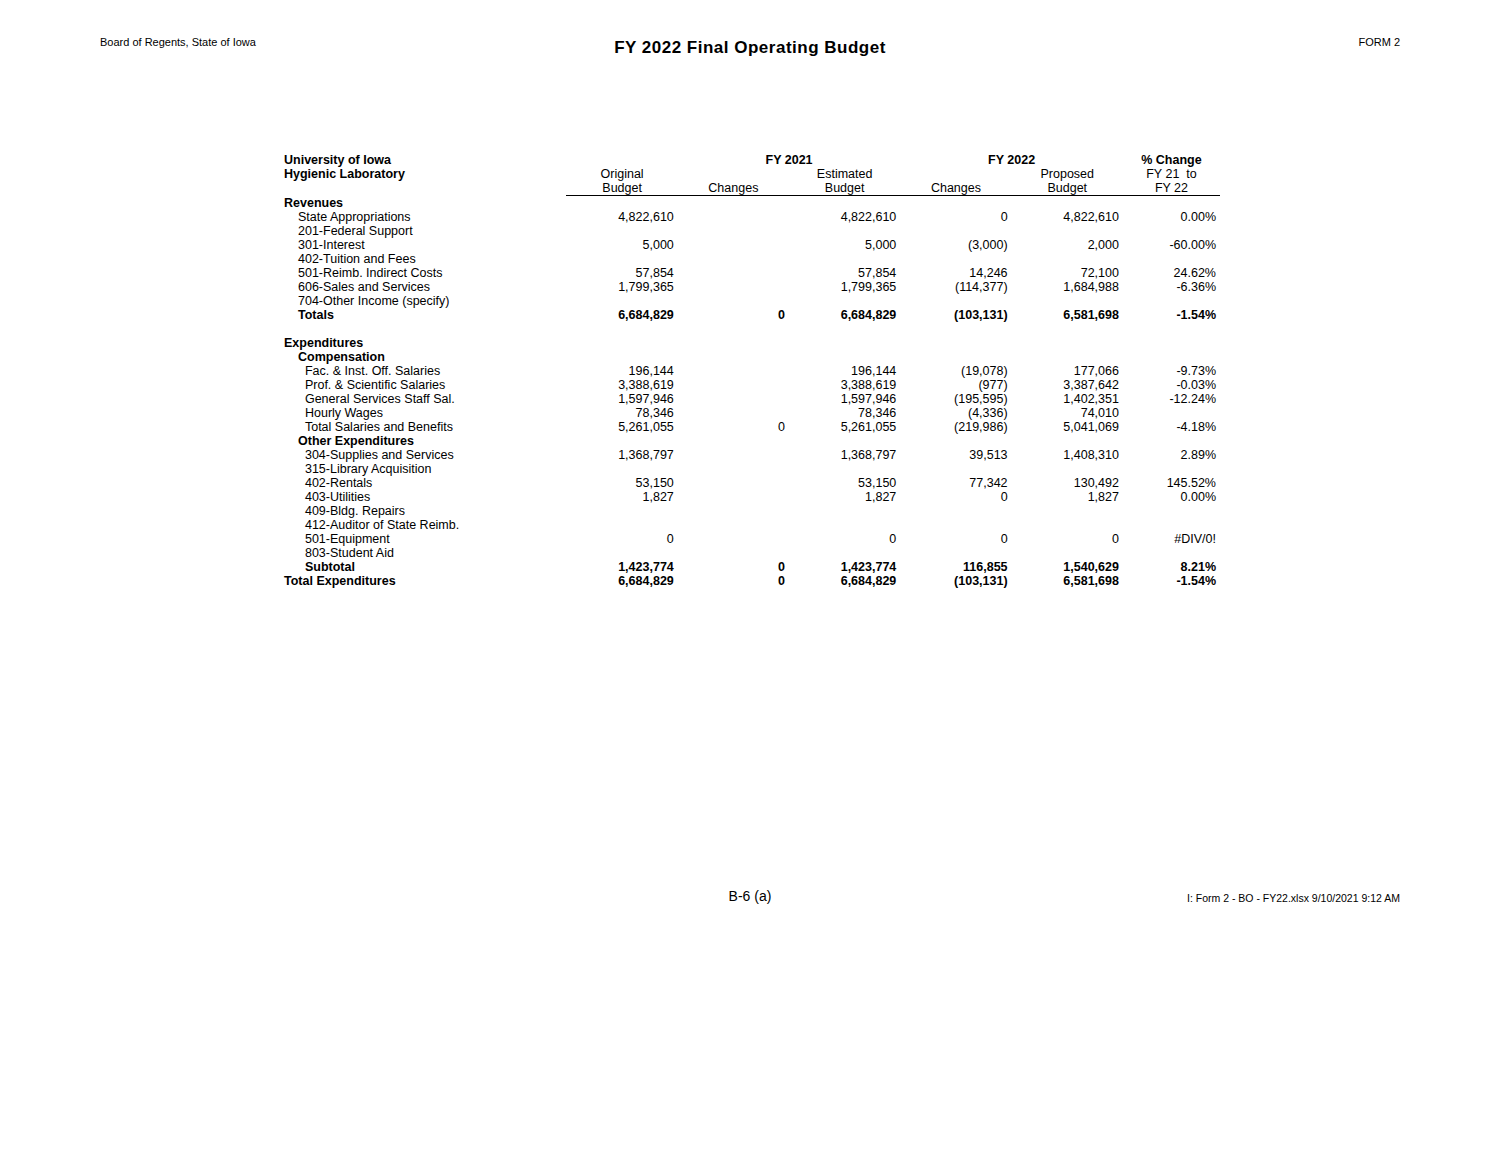Board of Regents, State of Iowa
FY 2022 Final Operating Budget
FORM 2
| University of Iowa | | FY 2021 | FY 2022 | % Change |
| Hygienic Laboratory | Original | | Estimated | | Proposed | FY 21 to |
| | Budget | Changes | Budget | Changes | Budget | FY 22 |
| Revenues | | | | | | |
| State Appropriations | 4,822,610 | | 4,822,610 | 0 | 4,822,610 | 0.00% |
| 201-Federal Support | | | | | | |
| 301-Interest | 5,000 | | 5,000 | (3,000) | 2,000 | -60.00% |
| 402-Tuition and Fees | | | | | | |
| 501-Reimb. Indirect Costs | 57,854 | | 57,854 | 14,246 | 72,100 | 24.62% |
| 606-Sales and Services | 1,799,365 | | 1,799,365 | (114,377) | 1,684,988 | -6.36% |
| 704-Other Income (specify) | | | | | | |
| Totals | 6,684,829 | 0 | 6,684,829 | (103,131) | 6,581,698 | -1.54% |
| Expenditures | | | | | | |
| Compensation | | | | | | |
| Fac. & Inst. Off. Salaries | 196,144 | | 196,144 | (19,078) | 177,066 | -9.73% |
| Prof. & Scientific Salaries | 3,388,619 | | 3,388,619 | (977) | 3,387,642 | -0.03% |
| General Services Staff Sal. | 1,597,946 | | 1,597,946 | (195,595) | 1,402,351 | -12.24% |
| Hourly Wages | 78,346 | | 78,346 | (4,336) | 74,010 | |
| Total Salaries and Benefits | 5,261,055 | 0 | 5,261,055 | (219,986) | 5,041,069 | -4.18% |
| Other Expenditures | | | | | | |
| 304-Supplies and Services | 1,368,797 | | 1,368,797 | 39,513 | 1,408,310 | 2.89% |
| 315-Library Acquisition | | | | | | |
| 402-Rentals | 53,150 | | 53,150 | 77,342 | 130,492 | 145.52% |
| 403-Utilities | 1,827 | | 1,827 | 0 | 1,827 | 0.00% |
| 409-Bldg. Repairs | | | | | | |
| 412-Auditor of State Reimb. | | | | | | |
| 501-Equipment | 0 | | 0 | 0 | 0 | #DIV/0! |
| 803-Student Aid | | | | | | |
| Subtotal | 1,423,774 | 0 | 1,423,774 | 116,855 | 1,540,629 | 8.21% |
| Total Expenditures | 6,684,829 | 0 | 6,684,829 | (103,131) | 6,581,698 | -1.54% |
B-6 (a)
I: Form 2 - BO - FY22.xlsx 9/10/2021 9:12 AM